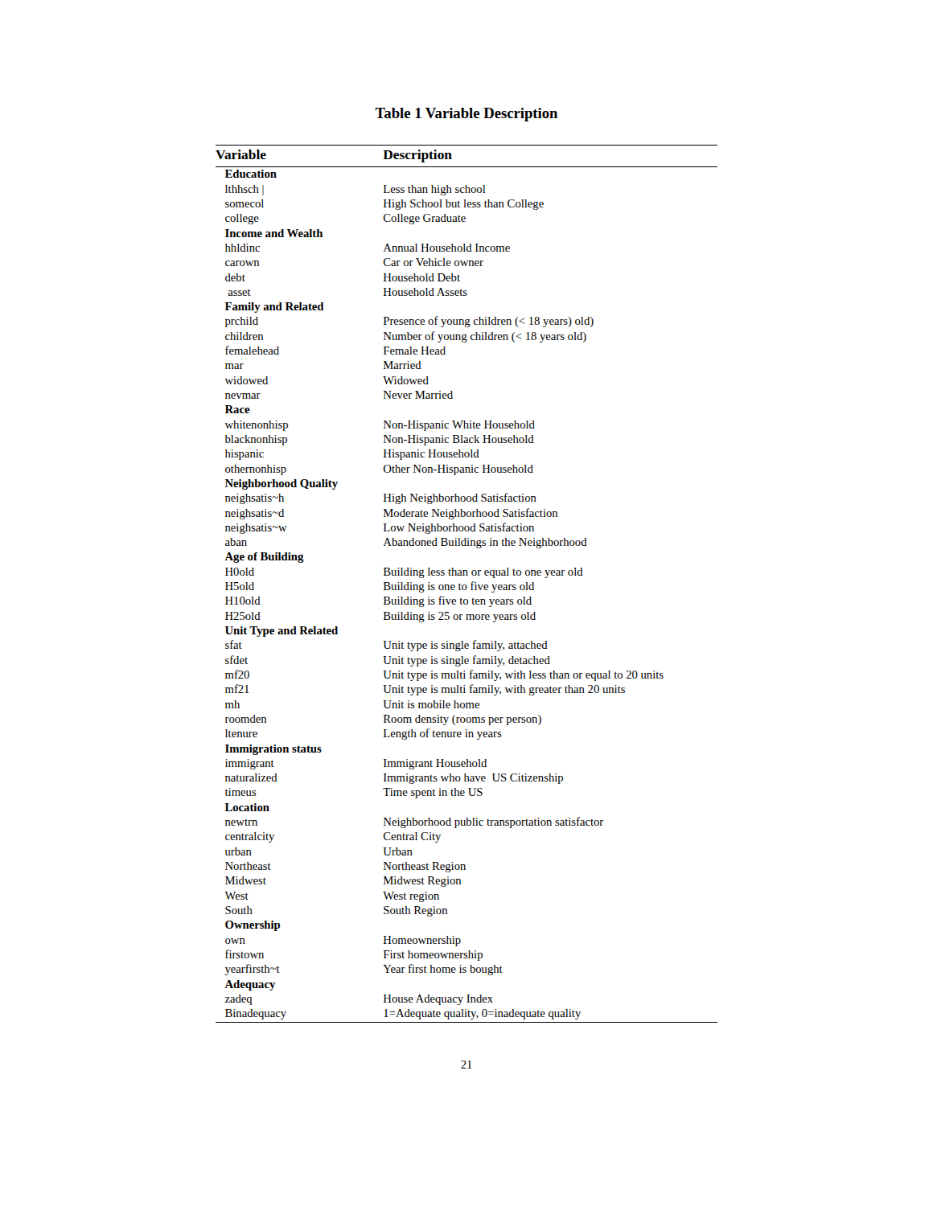Table 1 Variable Description
| Variable | Description |
| --- | --- |
| Education | |
| lthhsch / | Less than high school |
| somecol | High School but less than College |
| college | College Graduate |
| Income and Wealth | |
| hhldinc | Annual Household Income |
| carown | Car or Vehicle owner |
| debt | Household Debt |
| asset | Household Assets |
| Family and Related | |
| prchild | Presence of young children (< 18 years) old) |
| children | Number of young children (< 18 years old) |
| femalehead | Female Head |
| mar | Married |
| widowed | Widowed |
| nevmar | Never Married |
| Race | |
| whitenonhisp | Non-Hispanic White Household |
| blacknonhisp | Non-Hispanic Black Household |
| hispanic | Hispanic Household |
| othernonhisp | Other Non-Hispanic Household |
| Neighborhood Quality | |
| neighsatis~h | High Neighborhood Satisfaction |
| neighsatis~d | Moderate Neighborhood Satisfaction |
| neighsatis~w | Low Neighborhood Satisfaction |
| aban | Abandoned Buildings in the Neighborhood |
| Age of Building | |
| H0old | Building less than or equal to one year old |
| H5old | Building is one to five years old |
| H10old | Building is five to ten years old |
| H25old | Building is 25 or more years old |
| Unit Type and Related | |
| sfat | Unit type is single family, attached |
| sfdet | Unit type is single family, detached |
| mf20 | Unit type is multi family, with less than or equal to 20 units |
| mf21 | Unit type is multi family, with greater than 20 units |
| mh | Unit is mobile home |
| roomden | Room density (rooms per person) |
| ltenure | Length of tenure in years |
| Immigration status | |
| immigrant | Immigrant Household |
| naturalized | Immigrants who have US Citizenship |
| timeus | Time spent in the US |
| Location | |
| newtrn | Neighborhood public transportation satisfactor |
| centralcity | Central City |
| urban | Urban |
| Northeast | Northeast Region |
| Midwest | Midwest Region |
| West | West region |
| South | South Region |
| Ownership | |
| own | Homeownership |
| firstown | First homeownership |
| yearfirsth~t | Year first home is bought |
| Adequacy | |
| zadeq | House Adequacy Index |
| Binadequacy | 1=Adequate quality, 0=inadequate quality |
21